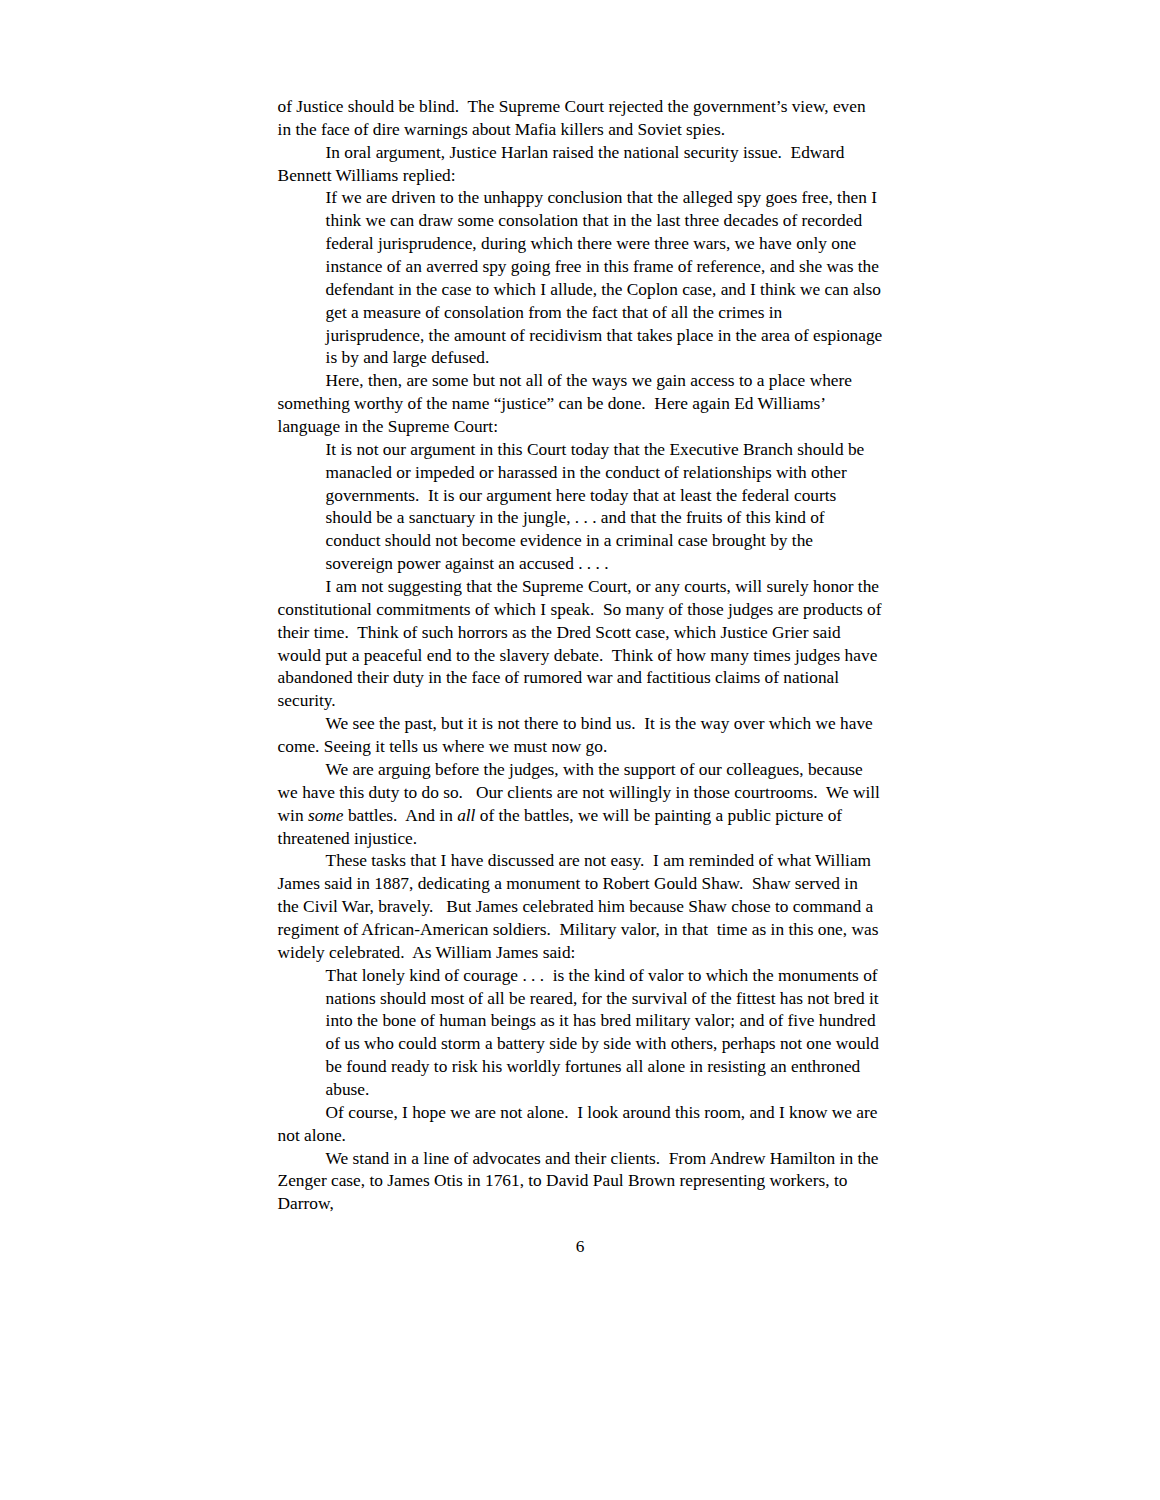of Justice should be blind. The Supreme Court rejected the government’s view, even in the face of dire warnings about Mafia killers and Soviet spies.
In oral argument, Justice Harlan raised the national security issue. Edward Bennett Williams replied:
If we are driven to the unhappy conclusion that the alleged spy goes free, then I think we can draw some consolation that in the last three decades of recorded federal jurisprudence, during which there were three wars, we have only one instance of an averred spy going free in this frame of reference, and she was the defendant in the case to which I allude, the Coplon case, and I think we can also get a measure of consolation from the fact that of all the crimes in jurisprudence, the amount of recidivism that takes place in the area of espionage is by and large defused.
Here, then, are some but not all of the ways we gain access to a place where something worthy of the name “justice” can be done. Here again Ed Williams’ language in the Supreme Court:
It is not our argument in this Court today that the Executive Branch should be manacled or impeded or harassed in the conduct of relationships with other governments. It is our argument here today that at least the federal courts should be a sanctuary in the jungle, . . . and that the fruits of this kind of conduct should not become evidence in a criminal case brought by the sovereign power against an accused . . . .
I am not suggesting that the Supreme Court, or any courts, will surely honor the constitutional commitments of which I speak. So many of those judges are products of their time. Think of such horrors as the Dred Scott case, which Justice Grier said would put a peaceful end to the slavery debate. Think of how many times judges have abandoned their duty in the face of rumored war and factitious claims of national security.
We see the past, but it is not there to bind us. It is the way over which we have come. Seeing it tells us where we must now go.
We are arguing before the judges, with the support of our colleagues, because we have this duty to do so. Our clients are not willingly in those courtrooms. We will win some battles. And in all of the battles, we will be painting a public picture of threatened injustice.
These tasks that I have discussed are not easy. I am reminded of what William James said in 1887, dedicating a monument to Robert Gould Shaw. Shaw served in the Civil War, bravely. But James celebrated him because Shaw chose to command a regiment of African-American soldiers. Military valor, in that time as in this one, was widely celebrated. As William James said:
That lonely kind of courage . . . is the kind of valor to which the monuments of nations should most of all be reared, for the survival of the fittest has not bred it into the bone of human beings as it has bred military valor; and of five hundred of us who could storm a battery side by side with others, perhaps not one would be found ready to risk his worldly fortunes all alone in resisting an enthroned abuse.
Of course, I hope we are not alone. I look around this room, and I know we are not alone.
We stand in a line of advocates and their clients. From Andrew Hamilton in the Zenger case, to James Otis in 1761, to David Paul Brown representing workers, to Darrow,
6